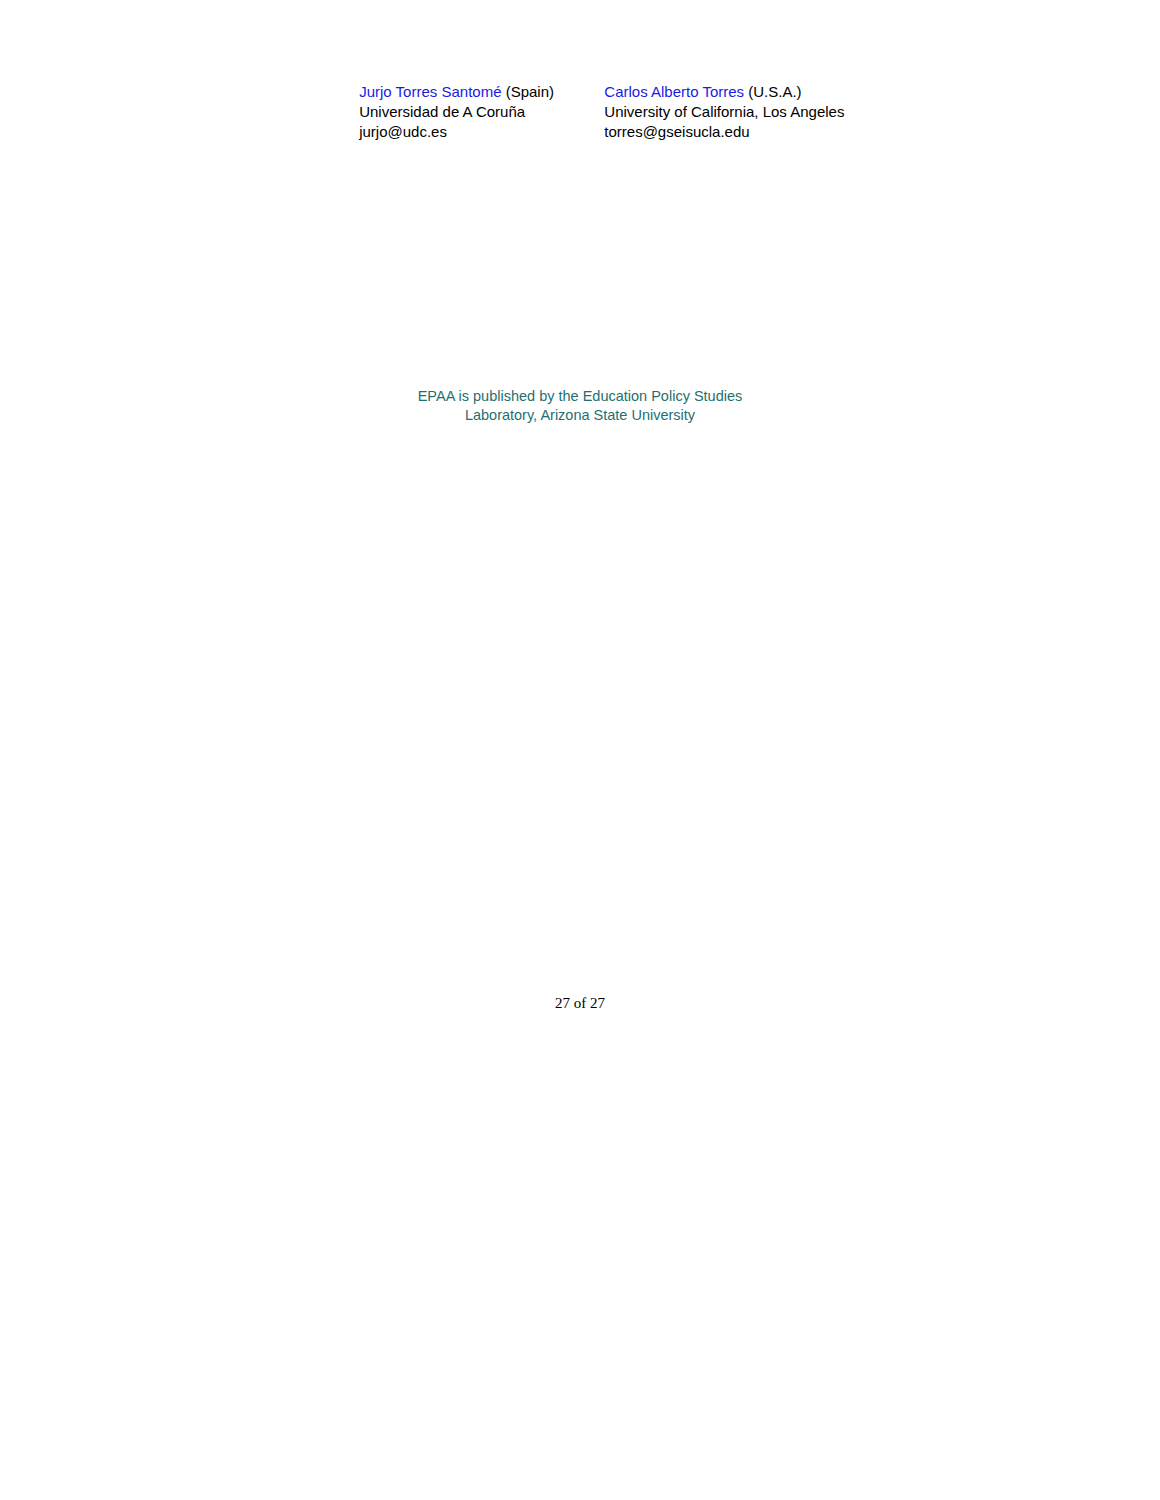Jurjo Torres Santomé (Spain)
Universidad de A Coruña
jurjo@udc.es
Carlos Alberto Torres (U.S.A.)
University of California, Los Angeles
torres@gseisucla.edu
EPAA is published by the Education Policy Studies Laboratory, Arizona State University
27 of 27